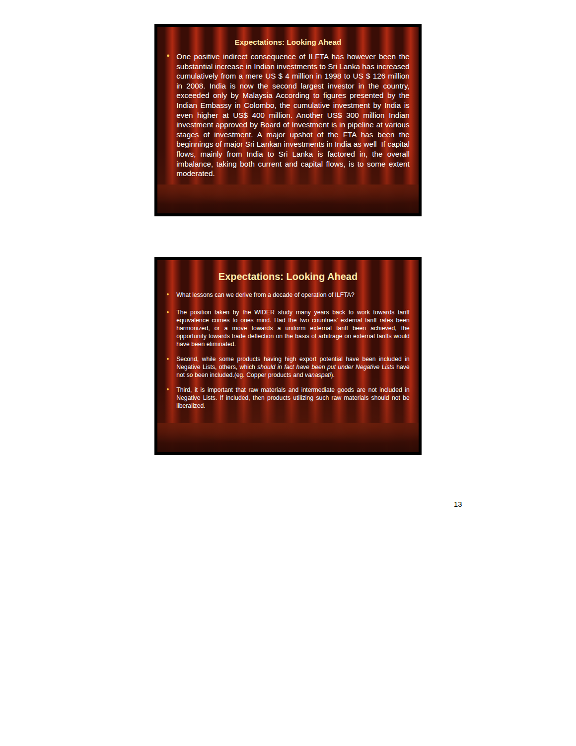Expectations: Looking Ahead
One positive indirect consequence of ILFTA has however been the substantial increase in Indian investments to Sri Lanka has increased cumulatively from a mere US $ 4 million in 1998 to US $ 126 million in 2008. India is now the second largest investor in the country, exceeded only by Malaysia According to figures presented by the Indian Embassy in Colombo, the cumulative investment by India is even higher at US$ 400 million. Another US$ 300 million Indian investment approved by Board of Investment is in pipeline at various stages of investment. A major upshot of the FTA has been the beginnings of major Sri Lankan investments in India as well If capital flows, mainly from India to Sri Lanka is factored in, the overall imbalance, taking both current and capital flows, is to some extent moderated.
Expectations: Looking Ahead
What lessons can we derive from a decade of operation of ILFTA?
The position taken by the WIDER study many years back to work towards tariff equivalence comes to ones mind. Had the two countries’ external tariff rates been harmonized, or a move towards a uniform external tariff been achieved, the opportunity towards trade deflection on the basis of arbitrage on external tariffs would have been eliminated.
Second, while some products having high export potential have been included in Negative Lists, others, which should in fact have been put under Negative Lists have not so been included.(eg. Copper products and vanaspati).
Third, it is important that raw materials and intermediate goods are not included in Negative Lists. If included, then products utilizing such raw materials should not be liberalized.
13